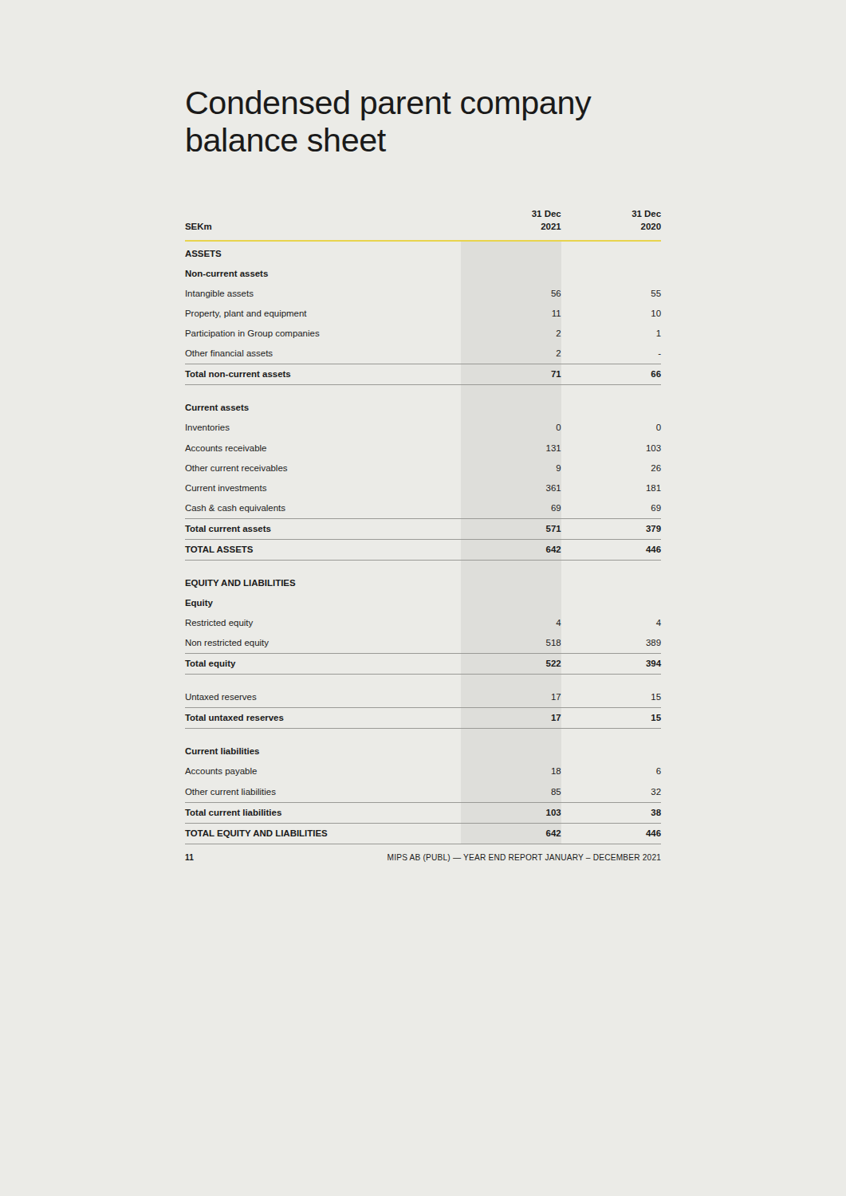Condensed parent company balance sheet
| SEKm | 31 Dec 2021 | 31 Dec 2020 |
| --- | --- | --- |
| ASSETS | | |
| Non-current assets | | |
| Intangible assets | 56 | 55 |
| Property, plant and equipment | 11 | 10 |
| Participation in Group companies | 2 | 1 |
| Other financial assets | 2 | - |
| Total non-current assets | 71 | 66 |
| Current assets | | |
| Inventories | 0 | 0 |
| Accounts receivable | 131 | 103 |
| Other current receivables | 9 | 26 |
| Current investments | 361 | 181 |
| Cash & cash equivalents | 69 | 69 |
| Total current assets | 571 | 379 |
| TOTAL ASSETS | 642 | 446 |
| EQUITY AND LIABILITIES | | |
| Equity | | |
| Restricted equity | 4 | 4 |
| Non restricted equity | 518 | 389 |
| Total equity | 522 | 394 |
| Untaxed reserves | 17 | 15 |
| Total untaxed reserves | 17 | 15 |
| Current liabilities | | |
| Accounts payable | 18 | 6 |
| Other current liabilities | 85 | 32 |
| Total current liabilities | 103 | 38 |
| TOTAL EQUITY AND LIABILITIES | 642 | 446 |
11 MIPS AB (PUBL) — YEAR END REPORT JANUARY – DECEMBER 2021